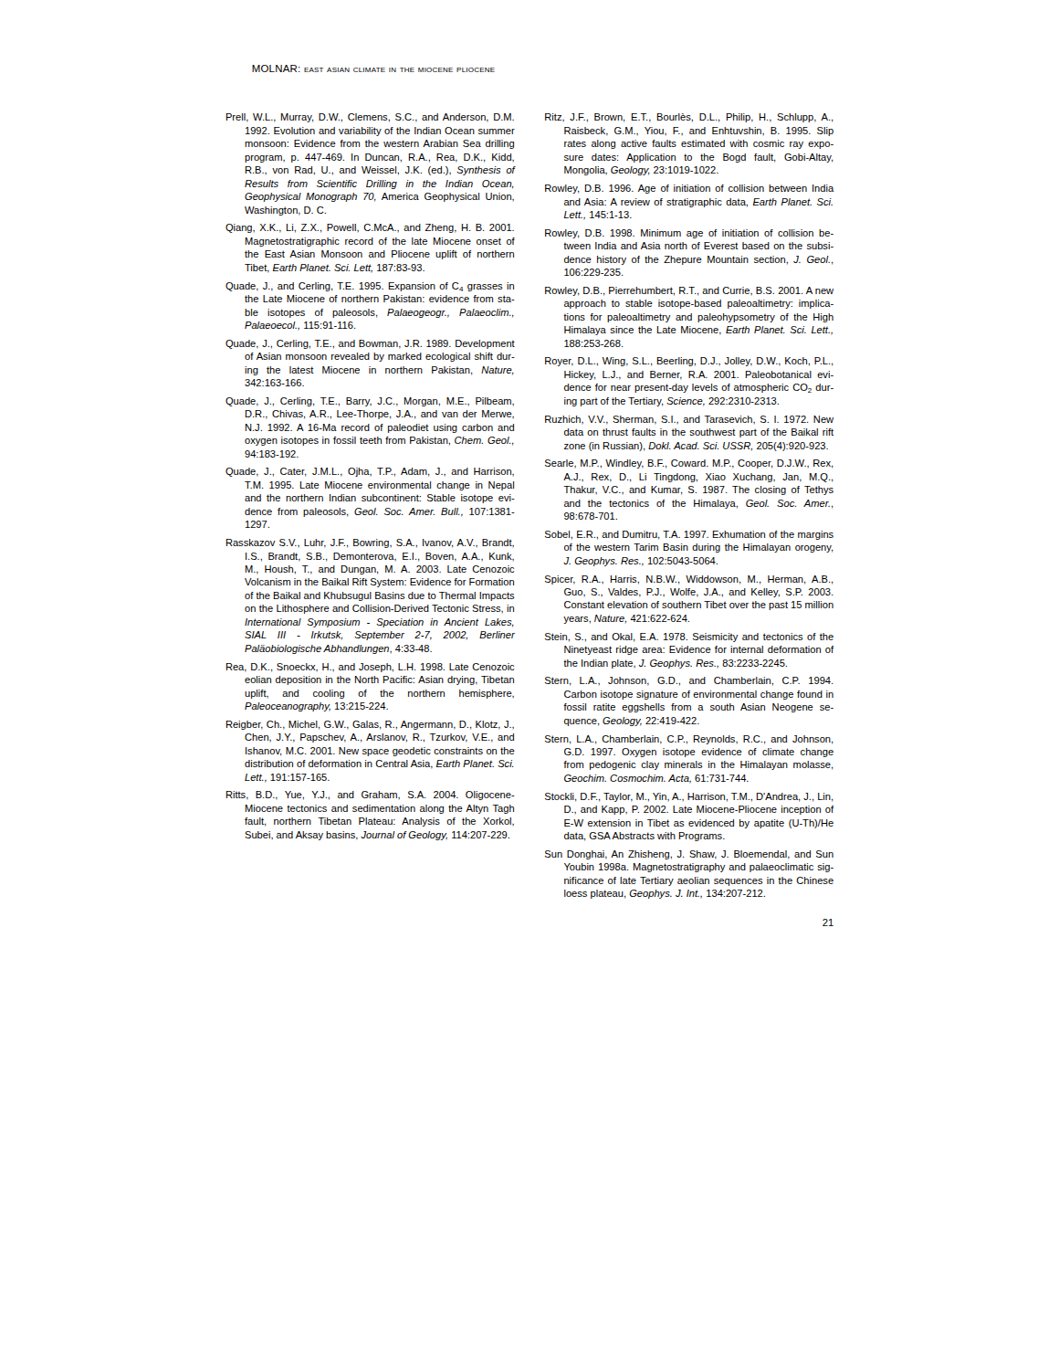Molnar: East Asian Climate in the Miocene Pliocene
Prell, W.L., Murray, D.W., Clemens, S.C., and Anderson, D.M. 1992. Evolution and variability of the Indian Ocean summer monsoon: Evidence from the western Arabian Sea drilling program, p. 447-469. In Duncan, R.A., Rea, D.K., Kidd, R.B., von Rad, U., and Weissel, J.K. (ed.), Synthesis of Results from Scientific Drilling in the Indian Ocean, Geophysical Monograph 70, America Geophysical Union, Washington, D. C.
Qiang, X.K., Li, Z.X., Powell, C.McA., and Zheng, H. B. 2001. Magnetostratigraphic record of the late Miocene onset of the East Asian Monsoon and Pliocene uplift of northern Tibet, Earth Planet. Sci. Lett, 187:83-93.
Quade, J., and Cerling, T.E. 1995. Expansion of C4 grasses in the Late Miocene of northern Pakistan: evidence from stable isotopes of paleosols, Palaeogeogr., Palaeoclim., Palaeoecol., 115:91-116.
Quade, J., Cerling, T.E., and Bowman, J.R. 1989. Development of Asian monsoon revealed by marked ecological shift during the latest Miocene in northern Pakistan, Nature, 342:163-166.
Quade, J., Cerling, T.E., Barry, J.C., Morgan, M.E., Pilbeam, D.R., Chivas, A.R., Lee-Thorpe, J.A., and van der Merwe, N.J. 1992. A 16-Ma record of paleodiet using carbon and oxygen isotopes in fossil teeth from Pakistan, Chem. Geol., 94:183-192.
Quade, J., Cater, J.M.L., Ojha, T.P., Adam, J., and Harrison, T.M. 1995. Late Miocene environmental change in Nepal and the northern Indian subcontinent: Stable isotope evidence from paleosols, Geol. Soc. Amer. Bull., 107:1381-1297.
Rasskazov S.V., Luhr, J.F., Bowring, S.A., Ivanov, A.V., Brandt, I.S., Brandt, S.B., Demonterova, E.I., Boven, A.A., Kunk, M., Housh, T., and Dungan, M. A. 2003. Late Cenozoic Volcanism in the Baikal Rift System: Evidence for Formation of the Baikal and Khubsugul Basins due to Thermal Impacts on the Lithosphere and Collision-Derived Tectonic Stress, in International Symposium - Speciation in Ancient Lakes, SIAL III - Irkutsk, September 2-7, 2002, Berliner Paläobiologische Abhandlungen, 4:33-48.
Rea, D.K., Snoeckx, H., and Joseph, L.H. 1998. Late Cenozoic eolian deposition in the North Pacific: Asian drying, Tibetan uplift, and cooling of the northern hemisphere, Paleoceanography, 13:215-224.
Reigber, Ch., Michel, G.W., Galas, R., Angermann, D., Klotz, J., Chen, J.Y., Papschev, A., Arslanov, R., Tzurkov, V.E., and Ishanov, M.C. 2001. New space geodetic constraints on the distribution of deformation in Central Asia, Earth Planet. Sci. Lett., 191:157-165.
Ritts, B.D., Yue, Y.J., and Graham, S.A. 2004. Oligocene-Miocene tectonics and sedimentation along the Altyn Tagh fault, northern Tibetan Plateau: Analysis of the Xorkol, Subei, and Aksay basins, Journal of Geology, 114:207-229.
Ritz, J.F., Brown, E.T., Bourlès, D.L., Philip, H., Schlupp, A., Raisbeck, G.M., Yiou, F., and Enhtuvshin, B. 1995. Slip rates along active faults estimated with cosmic ray exposure dates: Application to the Bogd fault, Gobi-Altay, Mongolia, Geology, 23:1019-1022.
Rowley, D.B. 1996. Age of initiation of collision between India and Asia: A review of stratigraphic data, Earth Planet. Sci. Lett., 145:1-13.
Rowley, D.B. 1998. Minimum age of initiation of collision between India and Asia north of Everest based on the subsidence history of the Zhepure Mountain section, J. Geol., 106:229-235.
Rowley, D.B., Pierrehumbert, R.T., and Currie, B.S. 2001. A new approach to stable isotope-based paleoaltimetry: implications for paleoaltimetry and paleohypsometry of the High Himalaya since the Late Miocene, Earth Planet. Sci. Lett., 188:253-268.
Royer, D.L., Wing, S.L., Beerling, D.J., Jolley, D.W., Koch, P.L., Hickey, L.J., and Berner, R.A. 2001. Paleobotanical evidence for near present-day levels of atmospheric CO2 during part of the Tertiary, Science, 292:2310-2313.
Ruzhich, V.V., Sherman, S.I., and Tarasevich, S. I. 1972. New data on thrust faults in the southwest part of the Baikal rift zone (in Russian), Dokl. Acad. Sci. USSR, 205(4):920-923.
Searle, M.P., Windley, B.F., Coward. M.P., Cooper, D.J.W., Rex, A.J., Rex, D., Li Tingdong, Xiao Xuchang, Jan, M.Q., Thakur, V.C., and Kumar, S. 1987. The closing of Tethys and the tectonics of the Himalaya, Geol. Soc. Amer., 98:678-701.
Sobel, E.R., and Dumitru, T.A. 1997. Exhumation of the margins of the western Tarim Basin during the Himalayan orogeny, J. Geophys. Res., 102:5043-5064.
Spicer, R.A., Harris, N.B.W., Widdowson, M., Herman, A.B., Guo, S., Valdes, P.J., Wolfe, J.A., and Kelley, S.P. 2003. Constant elevation of southern Tibet over the past 15 million years, Nature, 421:622-624.
Stein, S., and Okal, E.A. 1978. Seismicity and tectonics of the Ninetyeast ridge area: Evidence for internal deformation of the Indian plate, J. Geophys. Res., 83:2233-2245.
Stern, L.A., Johnson, G.D., and Chamberlain, C.P. 1994. Carbon isotope signature of environmental change found in fossil ratite eggshells from a south Asian Neogene sequence, Geology, 22:419-422.
Stern, L.A., Chamberlain, C.P., Reynolds, R.C., and Johnson, G.D. 1997. Oxygen isotope evidence of climate change from pedogenic clay minerals in the Himalayan molasse, Geochim. Cosmochim. Acta, 61:731-744.
Stockli, D.F., Taylor, M., Yin, A., Harrison, T.M., D'Andrea, J., Lin, D., and Kapp, P. 2002. Late Miocene-Pliocene inception of E-W extension in Tibet as evidenced by apatite (U-Th)/He data, GSA Abstracts with Programs.
Sun Donghai, An Zhisheng, J. Shaw, J. Bloemendal, and Sun Youbin 1998a. Magnetostratigraphy and palaeoclimatic significance of late Tertiary aeolian sequences in the Chinese loess plateau, Geophys. J. Int., 134:207-212.
21